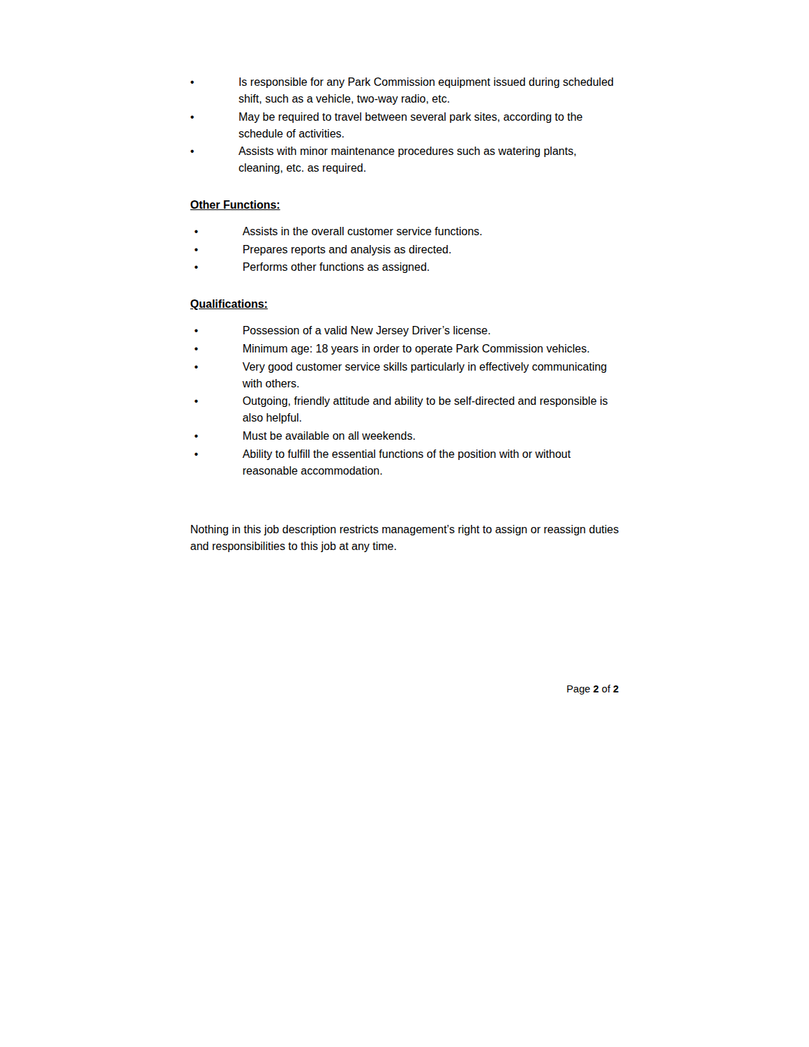Is responsible for any Park Commission equipment issued during scheduled shift, such as a vehicle, two-way radio, etc.
May be required to travel between several park sites, according to the schedule of activities.
Assists with minor maintenance procedures such as watering plants, cleaning, etc. as required.
Other Functions:
Assists in the overall customer service functions.
Prepares reports and analysis as directed.
Performs other functions as assigned.
Qualifications:
Possession of a valid New Jersey Driver’s license.
Minimum age: 18 years in order to operate Park Commission vehicles.
Very good customer service skills particularly in effectively communicating with others.
Outgoing, friendly attitude and ability to be self-directed and responsible is also helpful.
Must be available on all weekends.
Ability to fulfill the essential functions of the position with or without reasonable accommodation.
Nothing in this job description restricts management’s right to assign or reassign duties and responsibilities to this job at any time.
Page 2 of 2